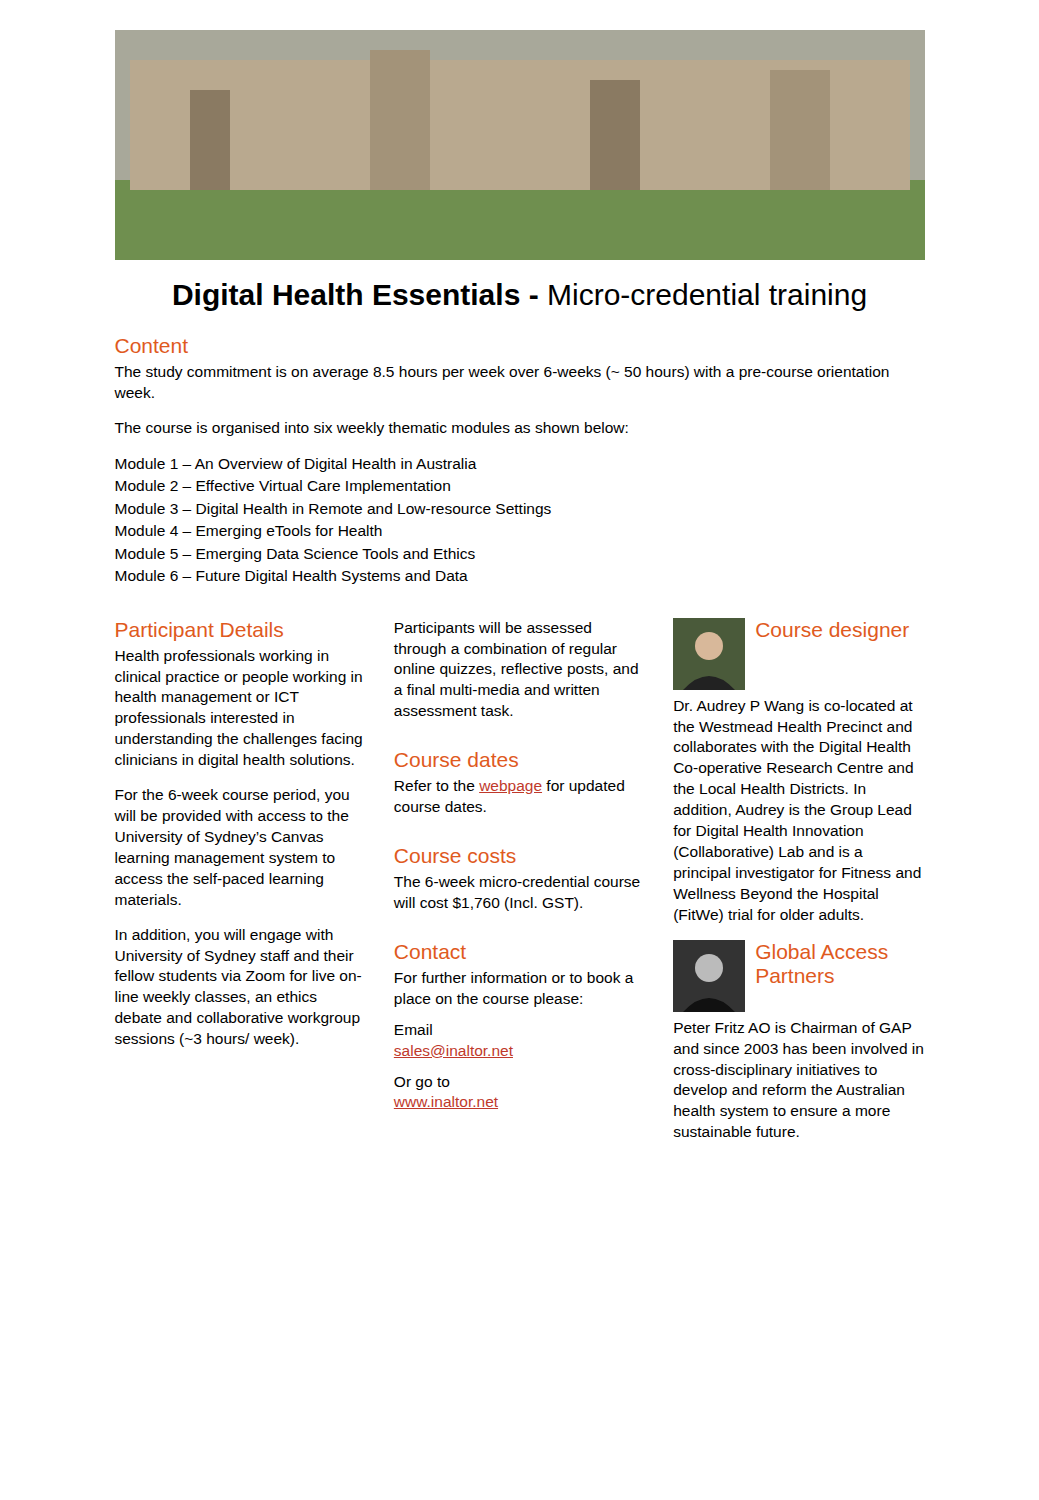Digital Health Essentials - Micro-credential training
Content
The study commitment is on average 8.5 hours per week over 6-weeks (~ 50 hours) with a pre-course orientation week.
The course is organised into six weekly thematic modules as shown below:
Module 1 – An Overview of Digital Health in Australia
Module 2 – Effective Virtual Care Implementation
Module 3 – Digital Health in Remote and Low-resource Settings
Module 4 – Emerging eTools for Health
Module 5 – Emerging Data Science Tools and Ethics
Module 6 – Future Digital Health Systems and Data
Participant Details
Health professionals working in clinical practice or people working in health management or ICT professionals interested in understanding the challenges facing clinicians in digital health solutions.
For the 6-week course period, you will be provided with access to the University of Sydney’s Canvas learning management system to access the self-paced learning materials.
In addition, you will engage with University of Sydney staff and their fellow students via Zoom for live on-line weekly classes, an ethics debate and collaborative workgroup sessions (~3 hours/ week).
Participants will be assessed through a combination of regular online quizzes, reflective posts, and a final multi-media and written assessment task.
Course dates
Refer to the webpage for updated course dates.
Course costs
The 6-week micro-credential course will cost $1,760 (Incl. GST).
Contact
For further information or to book a place on the course please:
Email
sales@inaltor.net
Or go to
www.inaltor.net
Course designer
Dr. Audrey P Wang is co-located at the Westmead Health Precinct and collaborates with the Digital Health Co-operative Research Centre and the Local Health Districts. In addition, Audrey is the Group Lead for Digital Health Innovation (Collaborative) Lab and is a principal investigator for Fitness and Wellness Beyond the Hospital (FitWe) trial for older adults.
Global Access Partners
Peter Fritz AO is Chairman of GAP and since 2003 has been involved in cross-disciplinary initiatives to develop and reform the Australian health system to ensure a more sustainable future.